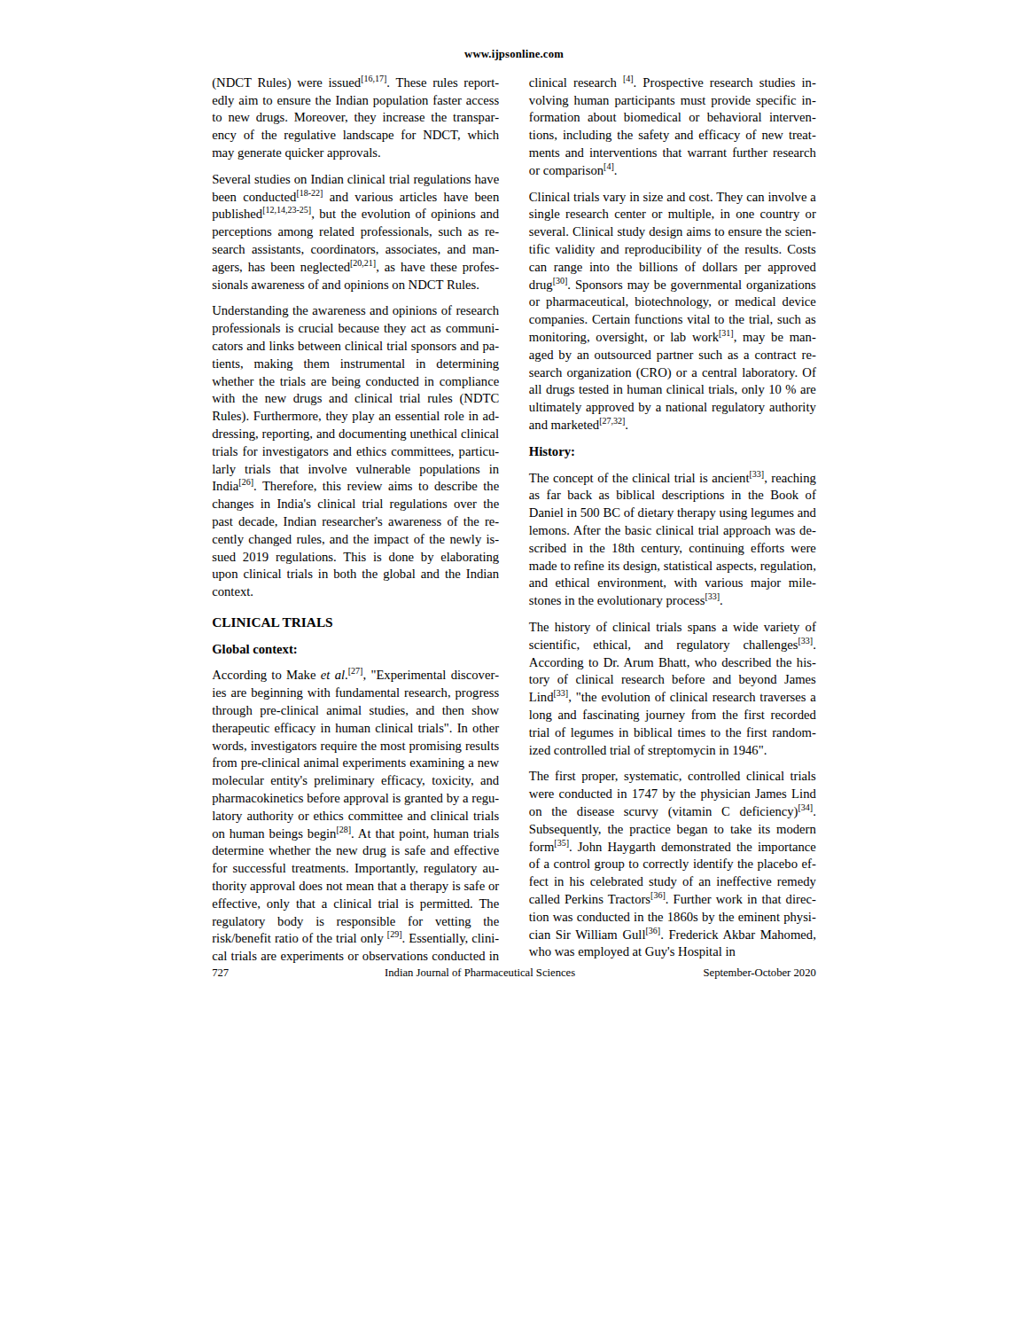www.ijpsonline.com
(NDCT Rules) were issued[16,17]. These rules reportedly aim to ensure the Indian population faster access to new drugs. Moreover, they increase the transparency of the regulative landscape for NDCT, which may generate quicker approvals.
Several studies on Indian clinical trial regulations have been conducted[18-22] and various articles have been published[12,14,23-25], but the evolution of opinions and perceptions among related professionals, such as research assistants, coordinators, associates, and managers, has been neglected[20,21], as have these professionals awareness of and opinions on NDCT Rules.
Understanding the awareness and opinions of research professionals is crucial because they act as communicators and links between clinical trial sponsors and patients, making them instrumental in determining whether the trials are being conducted in compliance with the new drugs and clinical trial rules (NDTC Rules). Furthermore, they play an essential role in addressing, reporting, and documenting unethical clinical trials for investigators and ethics committees, particularly trials that involve vulnerable populations in India[26]. Therefore, this review aims to describe the changes in India's clinical trial regulations over the past decade, Indian researcher's awareness of the recently changed rules, and the impact of the newly issued 2019 regulations. This is done by elaborating upon clinical trials in both the global and the Indian context.
CLINICAL TRIALS
Global context:
According to Make et al.[27], "Experimental discoveries are beginning with fundamental research, progress through pre-clinical animal studies, and then show therapeutic efficacy in human clinical trials". In other words, investigators require the most promising results from pre-clinical animal experiments examining a new molecular entity's preliminary efficacy, toxicity, and pharmacokinetics before approval is granted by a regulatory authority or ethics committee and clinical trials on human beings begin[28]. At that point, human trials determine whether the new drug is safe and effective for successful treatments. Importantly, regulatory authority approval does not mean that a therapy is safe or effective, only that a clinical trial is permitted. The regulatory body is responsible for vetting the risk/benefit ratio of the trial only [29]. Essentially, clinical trials are experiments or observations conducted in clinical research [4]. Prospective research studies involving human participants must provide specific information about biomedical or behavioral interventions, including the safety and efficacy of new treatments and interventions that warrant further research or comparison[4].
Clinical trials vary in size and cost. They can involve a single research center or multiple, in one country or several. Clinical study design aims to ensure the scientific validity and reproducibility of the results. Costs can range into the billions of dollars per approved drug[30]. Sponsors may be governmental organizations or pharmaceutical, biotechnology, or medical device companies. Certain functions vital to the trial, such as monitoring, oversight, or lab work[31], may be managed by an outsourced partner such as a contract research organization (CRO) or a central laboratory. Of all drugs tested in human clinical trials, only 10 % are ultimately approved by a national regulatory authority and marketed[27,32].
History:
The concept of the clinical trial is ancient[33], reaching as far back as biblical descriptions in the Book of Daniel in 500 BC of dietary therapy using legumes and lemons. After the basic clinical trial approach was described in the 18th century, continuing efforts were made to refine its design, statistical aspects, regulation, and ethical environment, with various major milestones in the evolutionary process[33].
The history of clinical trials spans a wide variety of scientific, ethical, and regulatory challenges[33]. According to Dr. Arum Bhatt, who described the history of clinical research before and beyond James Lind[33], "the evolution of clinical research traverses a long and fascinating journey from the first recorded trial of legumes in biblical times to the first randomized controlled trial of streptomycin in 1946".
The first proper, systematic, controlled clinical trials were conducted in 1747 by the physician James Lind on the disease scurvy (vitamin C deficiency)[34]. Subsequently, the practice began to take its modern form[35]. John Haygarth demonstrated the importance of a control group to correctly identify the placebo effect in his celebrated study of an ineffective remedy called Perkins Tractors[36]. Further work in that direction was conducted in the 1860s by the eminent physician Sir William Gull[36]. Frederick Akbar Mahomed, who was employed at Guy's Hospital in
727
Indian Journal of Pharmaceutical Sciences
September-October 2020